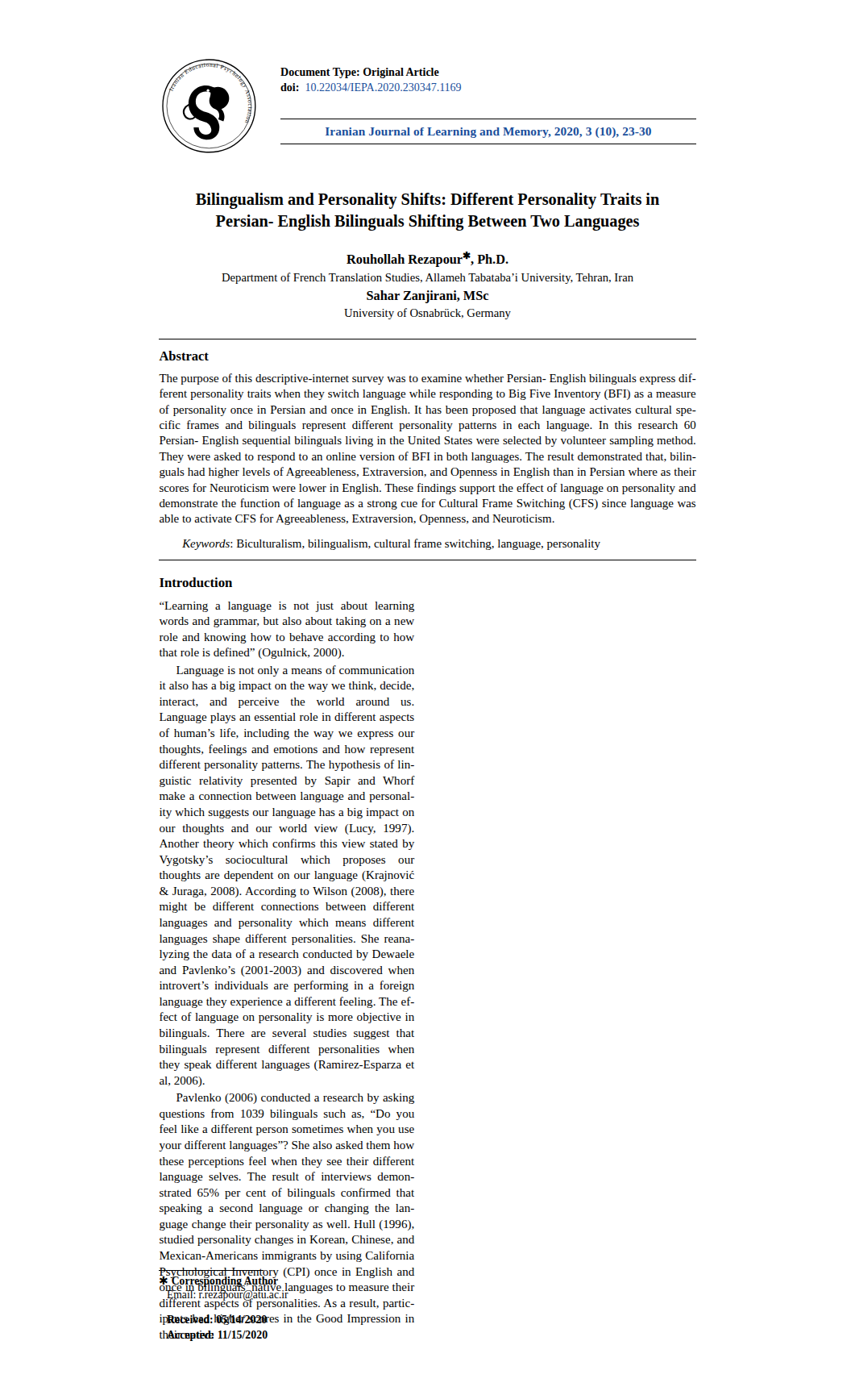Iranian Educational Psychology Association
Document Type: Original Article
doi: 10.22034/IEPA.2020.230347.1169
Iranian Journal of Learning and Memory, 2020, 3 (10), 23-30
Bilingualism and Personality Shifts: Different Personality Traits in Persian- English Bilinguals Shifting Between Two Languages
Rouhollah Rezapour✱, Ph.D.
Department of French Translation Studies, Allameh Tabataba’i University, Tehran, Iran
Sahar Zanjirani, MSc
University of Osnabrück, Germany
Abstract
The purpose of this descriptive-internet survey was to examine whether Persian- English bilinguals express different personality traits when they switch language while responding to Big Five Inventory (BFI) as a measure of personality once in Persian and once in English. It has been proposed that language activates cultural specific frames and bilinguals represent different personality patterns in each language. In this research 60 Persian- English sequential bilinguals living in the United States were selected by volunteer sampling method. They were asked to respond to an online version of BFI in both languages. The result demonstrated that, bilinguals had higher levels of Agreeableness, Extraversion, and Openness in English than in Persian where as their scores for Neuroticism were lower in English. These findings support the effect of language on personality and demonstrate the function of language as a strong cue for Cultural Frame Switching (CFS) since language was able to activate CFS for Agreeableness, Extraversion, Openness, and Neuroticism.
Keywords: Biculturalism, bilingualism, cultural frame switching, language, personality
Introduction
“Learning a language is not just about learning words and grammar, but also about taking on a new role and knowing how to behave according to how that role is defined” (Ogulnick, 2000).
Language is not only a means of communication it also has a big impact on the way we think, decide, interact, and perceive the world around us. Language plays an essential role in different aspects of human’s life, including the way we express our thoughts, feelings and emotions and how represent different personality patterns. The hypothesis of linguistic relativity presented by Sapir and Whorf make a connection between language and personality which suggests our language has a big impact on our thoughts and our world view (Lucy, 1997). Another theory which confirms this view stated by Vygotsky’s sociocultural which proposes our thoughts are dependent on our language (Krajnović & Juraga, 2008). According to Wilson (2008), there might be different connections between different languages and personality which means different languages shape different personalities. She reanalyzing the data of a research conducted by Dewaele and Pavlenko’s (2001-2003) and discovered when introvert’s individuals are performing in a foreign language they experience a different feeling. The effect of language on personality is more objective in bilinguals. There are several studies suggest that bilinguals represent different personalities when they speak different languages (Ramirez-Esparza et al, 2006).
Pavlenko (2006) conducted a research by asking questions from 1039 bilinguals such as, “Do you feel like a different person sometimes when you use your different languages”? She also asked them how these perceptions feel when they see their different language selves. The result of interviews demonstrated 65% per cent of bilinguals confirmed that speaking a second language or changing the language change their personality as well. Hull (1996), studied personality changes in Korean, Chinese, and Mexican-Americans immigrants by using California Psychological Inventory (CPI) once in English and once in bilinguals’ native languages to measure their different aspects of personalities. As a result, participants had higher scores in the Good Impression in their native
✱ Corresponding Author
Email: r.rezapour@atu.ac.ir
Received: 05/14/2020
Accepted: 11/15/2020